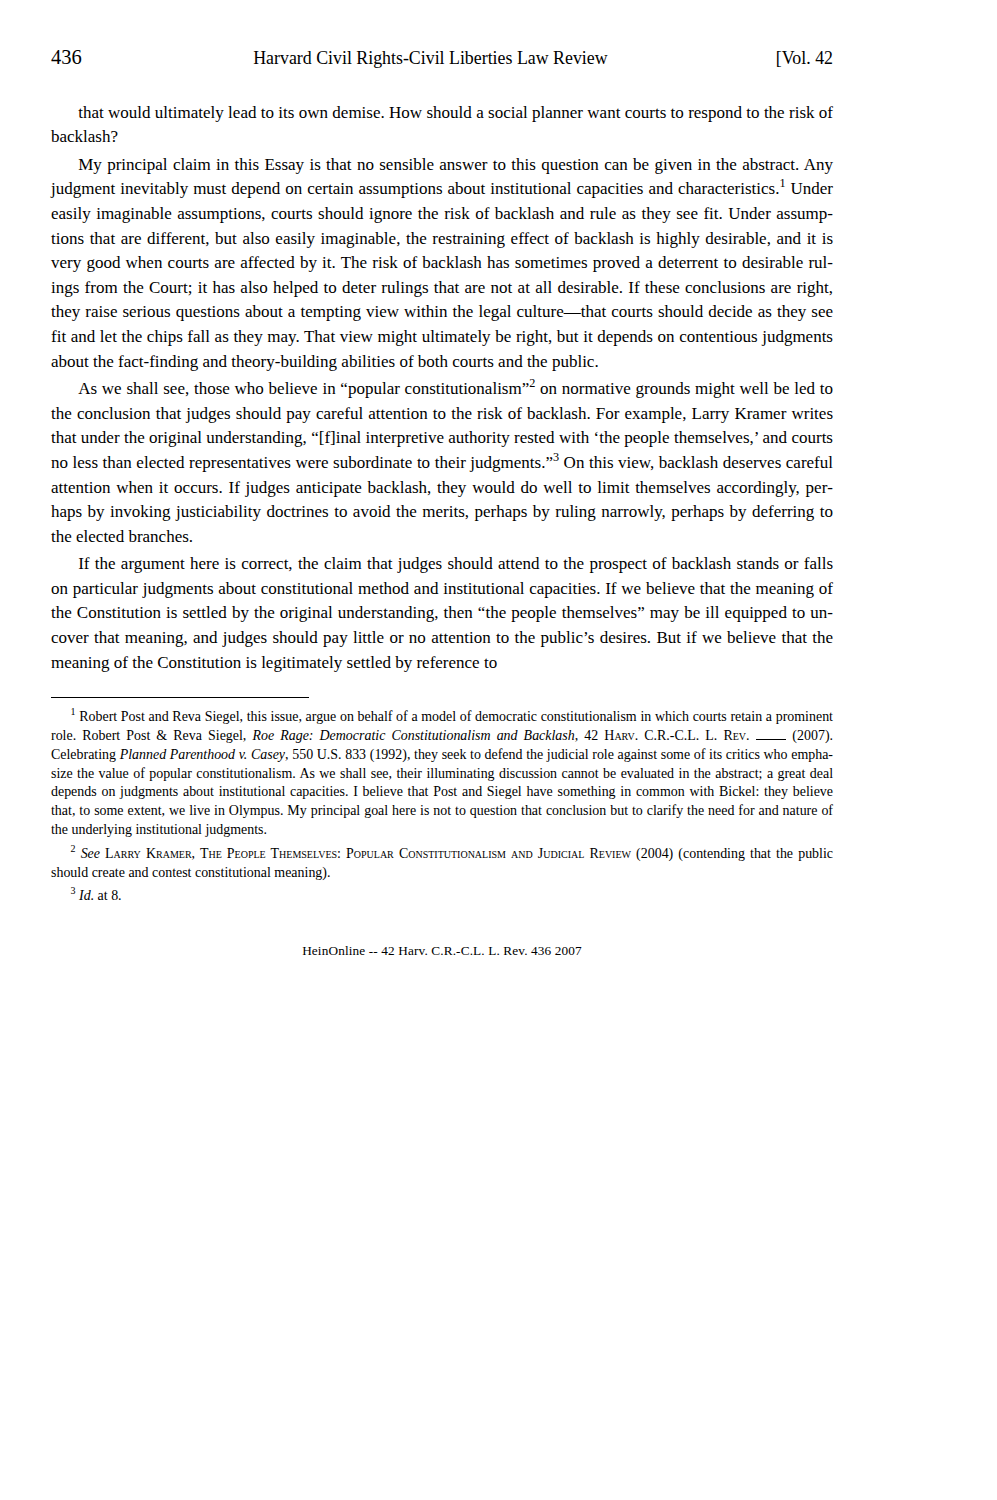436 Harvard Civil Rights-Civil Liberties Law Review [Vol. 42
that would ultimately lead to its own demise. How should a social planner want courts to respond to the risk of backlash?
My principal claim in this Essay is that no sensible answer to this question can be given in the abstract. Any judgment inevitably must depend on certain assumptions about institutional capacities and characteristics.1 Under easily imaginable assumptions, courts should ignore the risk of backlash and rule as they see fit. Under assumptions that are different, but also easily imaginable, the restraining effect of backlash is highly desirable, and it is very good when courts are affected by it. The risk of backlash has sometimes proved a deterrent to desirable rulings from the Court; it has also helped to deter rulings that are not at all desirable. If these conclusions are right, they raise serious questions about a tempting view within the legal culture—that courts should decide as they see fit and let the chips fall as they may. That view might ultimately be right, but it depends on contentious judgments about the fact-finding and theory-building abilities of both courts and the public.
As we shall see, those who believe in “popular constitutionalism”2 on normative grounds might well be led to the conclusion that judges should pay careful attention to the risk of backlash. For example, Larry Kramer writes that under the original understanding, “[f]inal interpretive authority rested with ‘the people themselves,’ and courts no less than elected representatives were subordinate to their judgments.”3 On this view, backlash deserves careful attention when it occurs. If judges anticipate backlash, they would do well to limit themselves accordingly, perhaps by invoking justiciability doctrines to avoid the merits, perhaps by ruling narrowly, perhaps by deferring to the elected branches.
If the argument here is correct, the claim that judges should attend to the prospect of backlash stands or falls on particular judgments about constitutional method and institutional capacities. If we believe that the meaning of the Constitution is settled by the original understanding, then “the people themselves” may be ill equipped to uncover that meaning, and judges should pay little or no attention to the public’s desires. But if we believe that the meaning of the Constitution is legitimately settled by reference to
1 Robert Post and Reva Siegel, this issue, argue on behalf of a model of democratic constitutionalism in which courts retain a prominent role. Robert Post & Reva Siegel, Roe Rage: Democratic Constitutionalism and Backlash, 42 Harv. C.R.-C.L. L. Rev. (2007). Celebrating Planned Parenthood v. Casey, 550 U.S. 833 (1992), they seek to defend the judicial role against some of its critics who emphasize the value of popular constitutionalism. As we shall see, their illuminating discussion cannot be evaluated in the abstract; a great deal depends on judgments about institutional capacities. I believe that Post and Siegel have something in common with Bickel: they believe that, to some extent, we live in Olympus. My principal goal here is not to question that conclusion but to clarify the need for and nature of the underlying institutional judgments.
2 See Larry Kramer, The People Themselves: Popular Constitutionalism and Judicial Review (2004) (contending that the public should create and contest constitutional meaning).
3 Id. at 8.
HeinOnline -- 42 Harv. C.R.-C.L. L. Rev. 436 2007